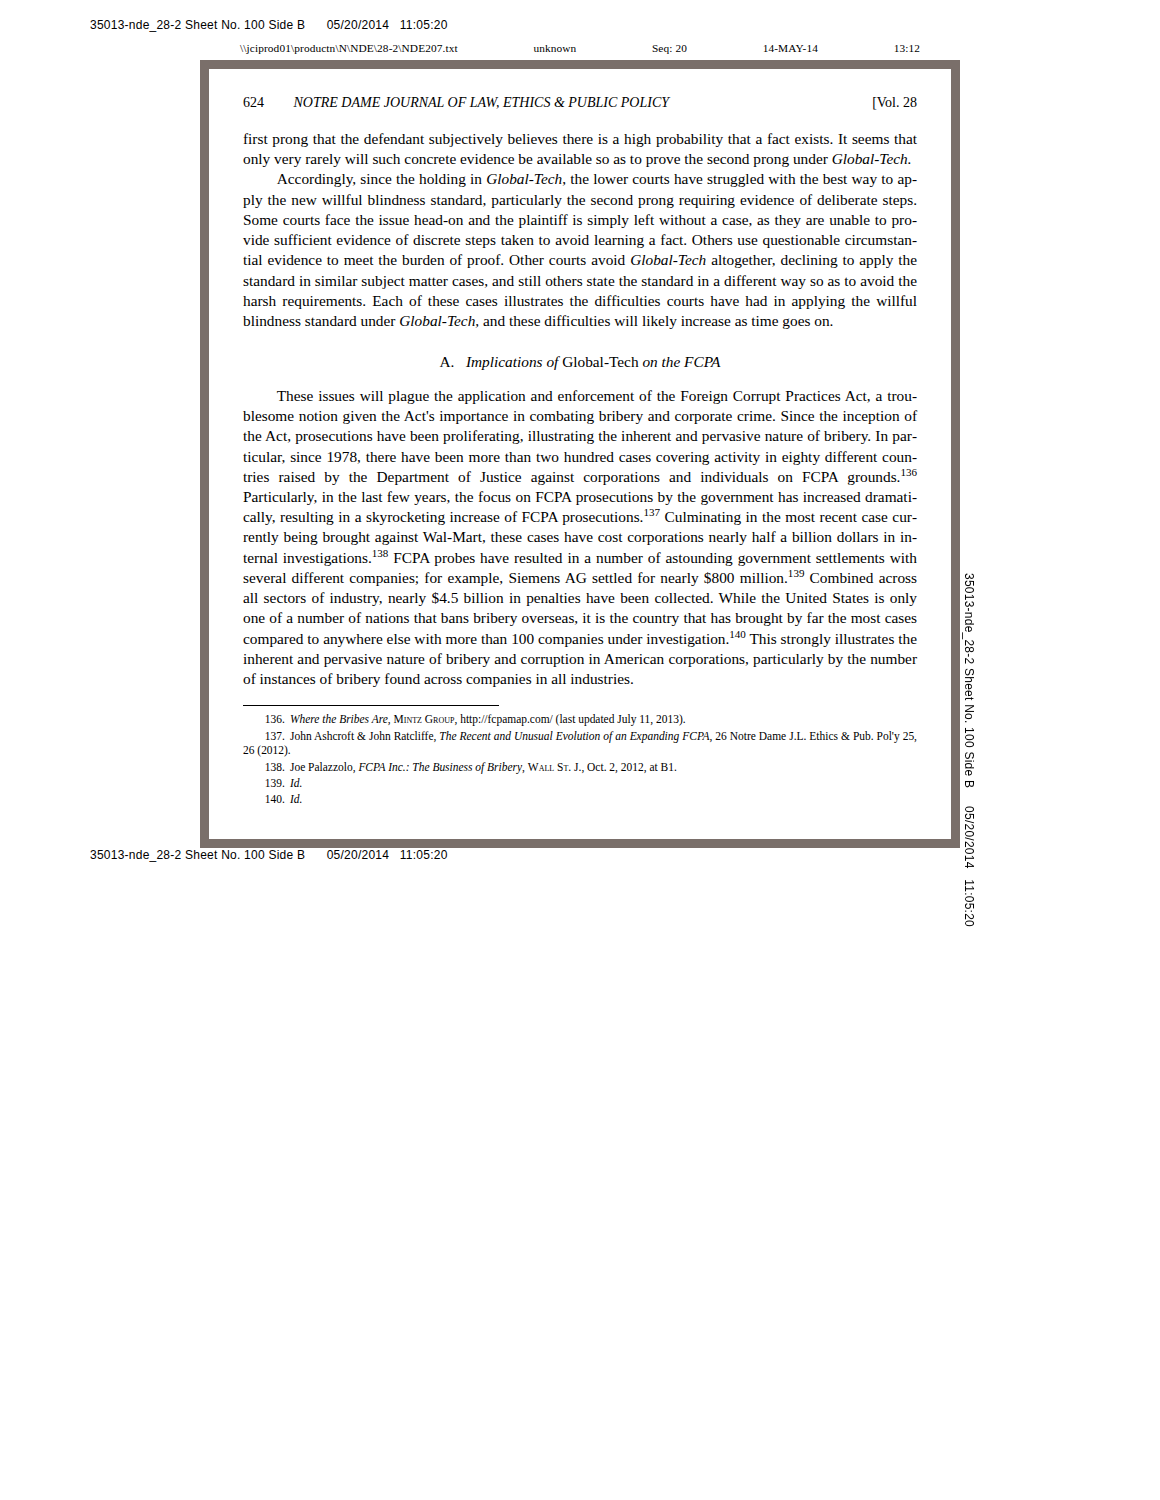35013-nde_28-2 Sheet No. 100 Side B 05/20/2014 11:05:20
35013-nde_28-2 Sheet No. 100 Side B 05/20/2014 11:05:20
\\jciprod01\productn\N\NDE\28-2\NDE207.txt unknown Seq: 20 14-MAY-14 13:12
[Vol. 28 624 NOTRE DAME JOURNAL OF LAW, ETHICS & PUBLIC POLICY
first prong that the defendant subjectively believes there is a high probability that a fact exists. It seems that only very rarely will such concrete evidence be available so as to prove the second prong under Global-Tech.
Accordingly, since the holding in Global-Tech, the lower courts have struggled with the best way to apply the new willful blindness standard, particularly the second prong requiring evidence of deliberate steps. Some courts face the issue head-on and the plaintiff is simply left without a case, as they are unable to provide sufficient evidence of discrete steps taken to avoid learning a fact. Others use questionable circumstantial evidence to meet the burden of proof. Other courts avoid Global-Tech altogether, declining to apply the standard in similar subject matter cases, and still others state the standard in a different way so as to avoid the harsh requirements. Each of these cases illustrates the difficulties courts have had in applying the willful blindness standard under Global-Tech, and these difficulties will likely increase as time goes on.
A. Implications of Global-Tech on the FCPA
These issues will plague the application and enforcement of the Foreign Corrupt Practices Act, a troublesome notion given the Act's importance in combating bribery and corporate crime. Since the inception of the Act, prosecutions have been proliferating, illustrating the inherent and pervasive nature of bribery. In particular, since 1978, there have been more than two hundred cases covering activity in eighty different countries raised by the Department of Justice against corporations and individuals on FCPA grounds.136 Particularly, in the last few years, the focus on FCPA prosecutions by the government has increased dramatically, resulting in a skyrocketing increase of FCPA prosecutions.137 Culminating in the most recent case currently being brought against Wal-Mart, these cases have cost corporations nearly half a billion dollars in internal investigations.138 FCPA probes have resulted in a number of astounding government settlements with several different companies; for example, Siemens AG settled for nearly $800 million.139 Combined across all sectors of industry, nearly $4.5 billion in penalties have been collected. While the United States is only one of a number of nations that bans bribery overseas, it is the country that has brought by far the most cases compared to anywhere else with more than 100 companies under investigation.140 This strongly illustrates the inherent and pervasive nature of bribery and corruption in American corporations, particularly by the number of instances of bribery found across companies in all industries.
136. Where the Bribes Are, Mintz Group, http://fcpamap.com/ (last updated July 11, 2013).
137. John Ashcroft & John Ratcliffe, The Recent and Unusual Evolution of an Expanding FCPA, 26 Notre Dame J.L. Ethics & Pub. Pol'y 25, 26 (2012).
138. Joe Palazzolo, FCPA Inc.: The Business of Bribery, Wall St. J., Oct. 2, 2012, at B1.
139. Id.
140. Id.
35013-nde_28-2 Sheet No. 100 Side B 05/20/2014 11:05:20